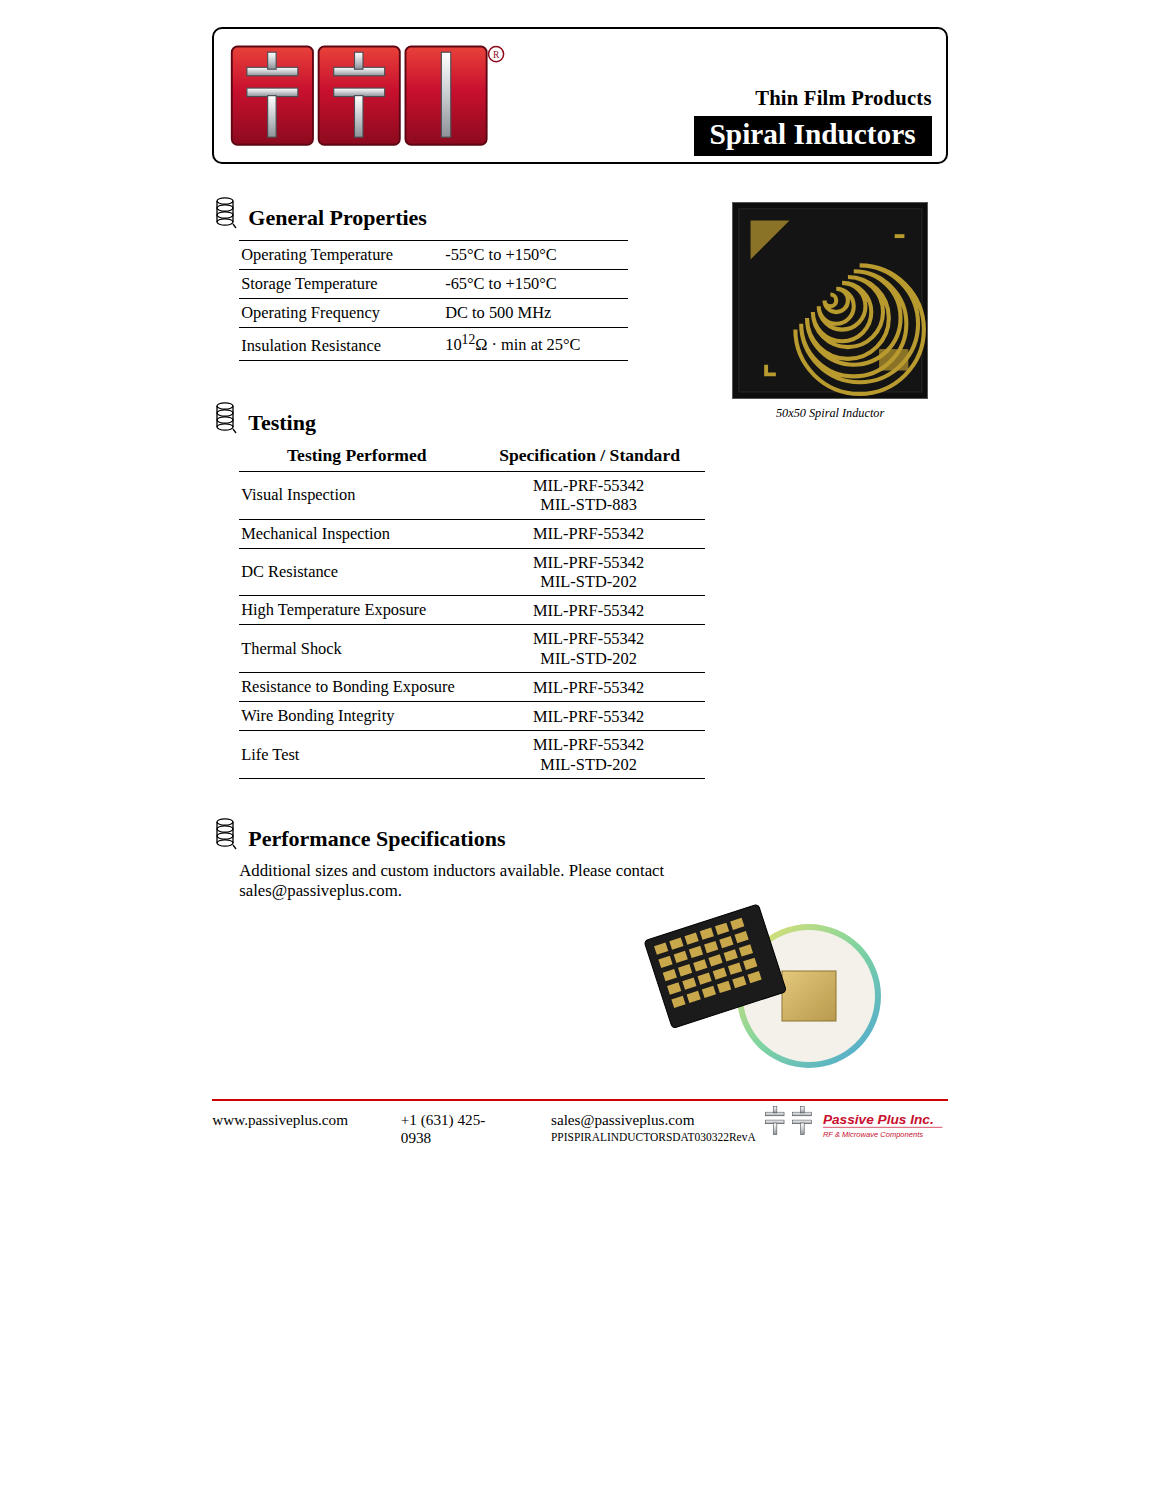R
Thin Film Products
Spiral Inductors
General Properties
| Operating Temperature | -55°C to +150°C |
| Storage Temperature | -65°C to +150°C |
| Operating Frequency | DC to 500 MHz |
| Insulation Resistance | 10 12 Ω · min at 25°C |
Testing
| Testing Performed | Specification / Standard |
| --- | --- |
| Visual Inspection | MIL-PRF-55342 MIL-STD-883 |
| Mechanical Inspection | MIL-PRF-55342 |
| DC Resistance | MIL-PRF-55342 MIL-STD-202 |
| High Temperature Exposure | MIL-PRF-55342 |
| Thermal Shock | MIL-PRF-55342 MIL-STD-202 |
| Resistance to Bonding Exposure | MIL-PRF-55342 |
| Wire Bonding Integrity | MIL-PRF-55342 |
| Life Test | MIL-PRF-55342 MIL-STD-202 |
Performance Specifications
Additional sizes and custom inductors available. Please contact sales@passiveplus.com.
50x50 Spiral Inductor
www.passiveplus.com +1 (631) 425-0938 sales@passiveplus.com PPISPIRALINDUCTORSDAT030322RevA
Passive Plus Inc. RF & Microwave Components